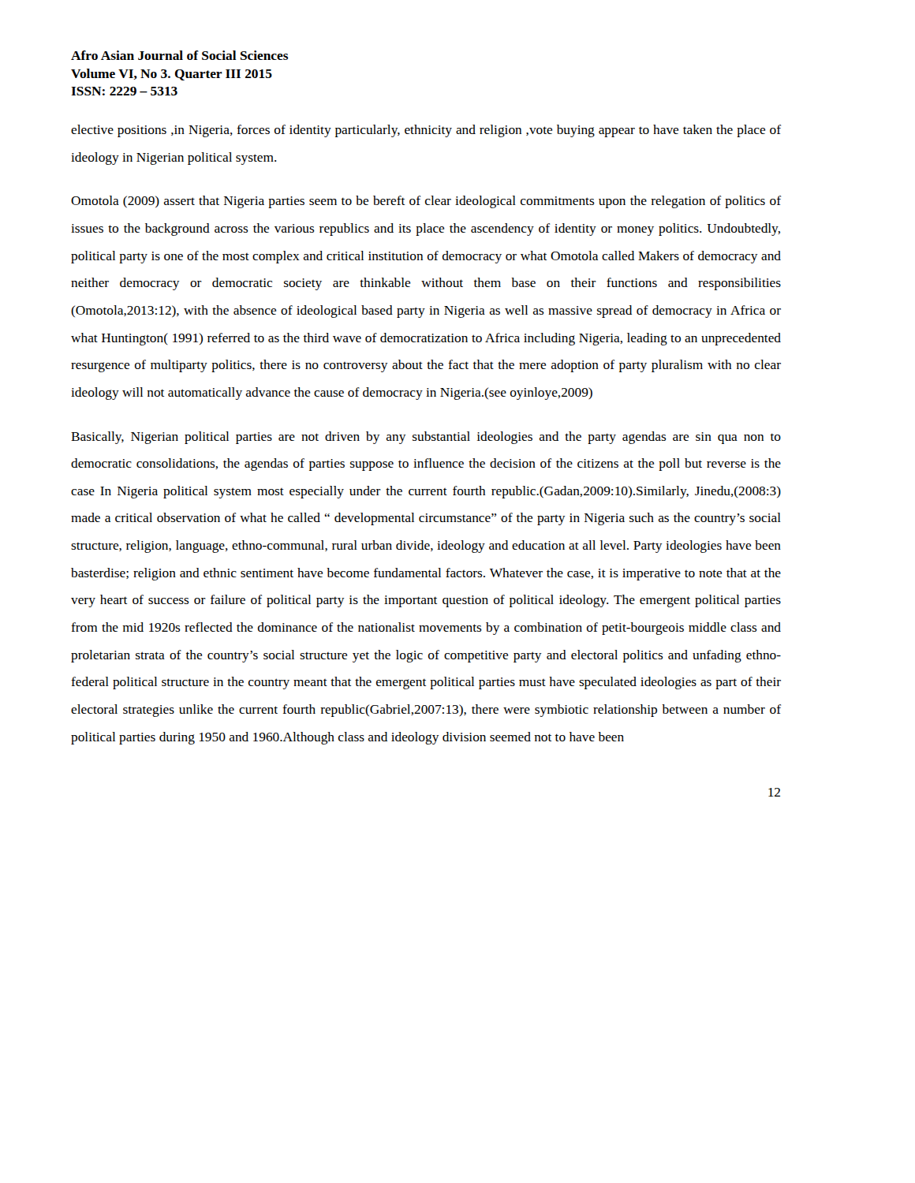Afro Asian Journal of Social Sciences
Volume VI, No 3. Quarter III 2015
ISSN: 2229 – 5313
elective positions ,in Nigeria, forces of identity particularly, ethnicity and religion ,vote buying appear to have taken the place of ideology in Nigerian political system.
Omotola (2009) assert that Nigeria parties seem to be bereft of clear ideological commitments upon the relegation of politics of issues to the background across the various republics and its place the ascendency of identity or money politics. Undoubtedly, political party is one of the most complex and critical institution of democracy or what Omotola called Makers of democracy and neither democracy or democratic society are thinkable without them base on their functions and responsibilities (Omotola,2013:12), with the absence of ideological based party in Nigeria as well as massive spread of democracy in Africa or what Huntington( 1991) referred to as the third wave of democratization to Africa including Nigeria, leading to an unprecedented resurgence of multiparty politics, there is no controversy about the fact that the mere adoption of party pluralism with no clear ideology will not automatically advance the cause of democracy in Nigeria.(see oyinloye,2009)
Basically, Nigerian political parties are not driven by any substantial ideologies and the party agendas are sin qua non to democratic consolidations, the agendas of parties suppose to influence the decision of the citizens at the poll but reverse is the case In Nigeria political system most especially under the current fourth republic.(Gadan,2009:10).Similarly, Jinedu,(2008:3) made a critical observation of what he called “ developmental circumstance” of the party in Nigeria such as the country’s social structure, religion, language, ethno-communal, rural urban divide, ideology and education at all level. Party ideologies have been basterdise; religion and ethnic sentiment have become fundamental factors. Whatever the case, it is imperative to note that at the very heart of success or failure of political party is the important question of political ideology. The emergent political parties from the mid 1920s reflected the dominance of the nationalist movements by a combination of petit-bourgeois middle class and proletarian strata of the country’s social structure yet the logic of competitive party and electoral politics and unfading ethno-federal political structure in the country meant that the emergent political parties must have speculated ideologies as part of their electoral strategies unlike the current fourth republic(Gabriel,2007:13), there were symbiotic relationship between a number of political parties during 1950 and 1960.Although class and ideology division seemed not to have been
12